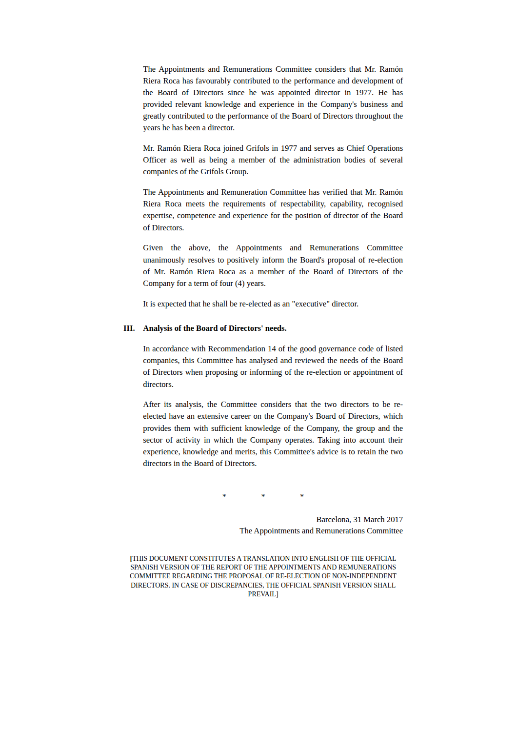The Appointments and Remunerations Committee considers that Mr. Ramón Riera Roca has favourably contributed to the performance and development of the Board of Directors since he was appointed director in 1977. He has provided relevant knowledge and experience in the Company's business and greatly contributed to the performance of the Board of Directors throughout the years he has been a director.
Mr. Ramón Riera Roca joined Grifols in 1977 and serves as Chief Operations Officer as well as being a member of the administration bodies of several companies of the Grifols Group.
The Appointments and Remuneration Committee has verified that Mr. Ramón Riera Roca meets the requirements of respectability, capability, recognised expertise, competence and experience for the position of director of the Board of Directors.
Given the above, the Appointments and Remunerations Committee unanimously resolves to positively inform the Board's proposal of re-election of Mr. Ramón Riera Roca as a member of the Board of Directors of the Company for a term of four (4) years.
It is expected that he shall be re-elected as an "executive" director.
III. Analysis of the Board of Directors' needs.
In accordance with Recommendation 14 of the good governance code of listed companies, this Committee has analysed and reviewed the needs of the Board of Directors when proposing or informing of the re-election or appointment of directors.
After its analysis, the Committee considers that the two directors to be re-elected have an extensive career on the Company's Board of Directors, which provides them with sufficient knowledge of the Company, the group and the sector of activity in which the Company operates. Taking into account their experience, knowledge and merits, this Committee's advice is to retain the two directors in the Board of Directors.
* * *
Barcelona, 31 March 2017
The Appointments and Remunerations Committee
[THIS DOCUMENT CONSTITUTES A TRANSLATION INTO ENGLISH OF THE OFFICIAL SPANISH VERSION OF THE REPORT OF THE APPOINTMENTS AND REMUNERATIONS COMMITTEE REGARDING THE PROPOSAL OF RE-ELECTION OF NON-INDEPENDENT DIRECTORS. IN CASE OF DISCREPANCIES, THE OFFICIAL SPANISH VERSION SHALL PREVAIL]